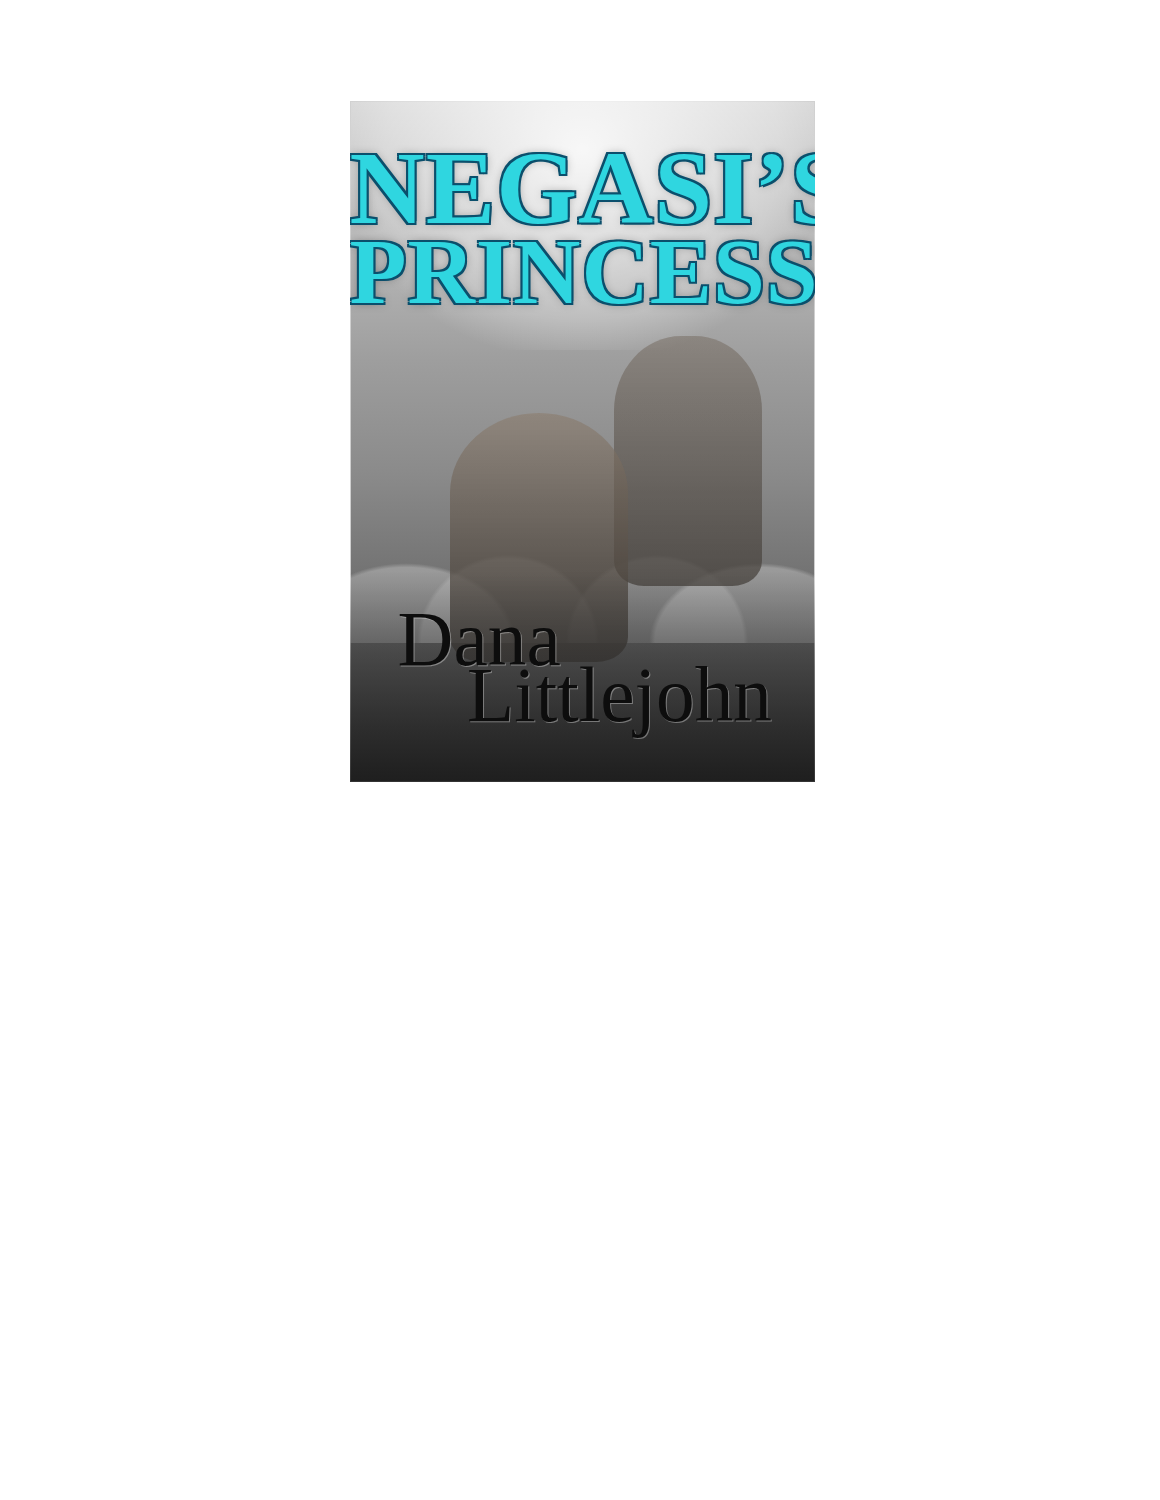Negasi’s Princess
Dana Littlejohn